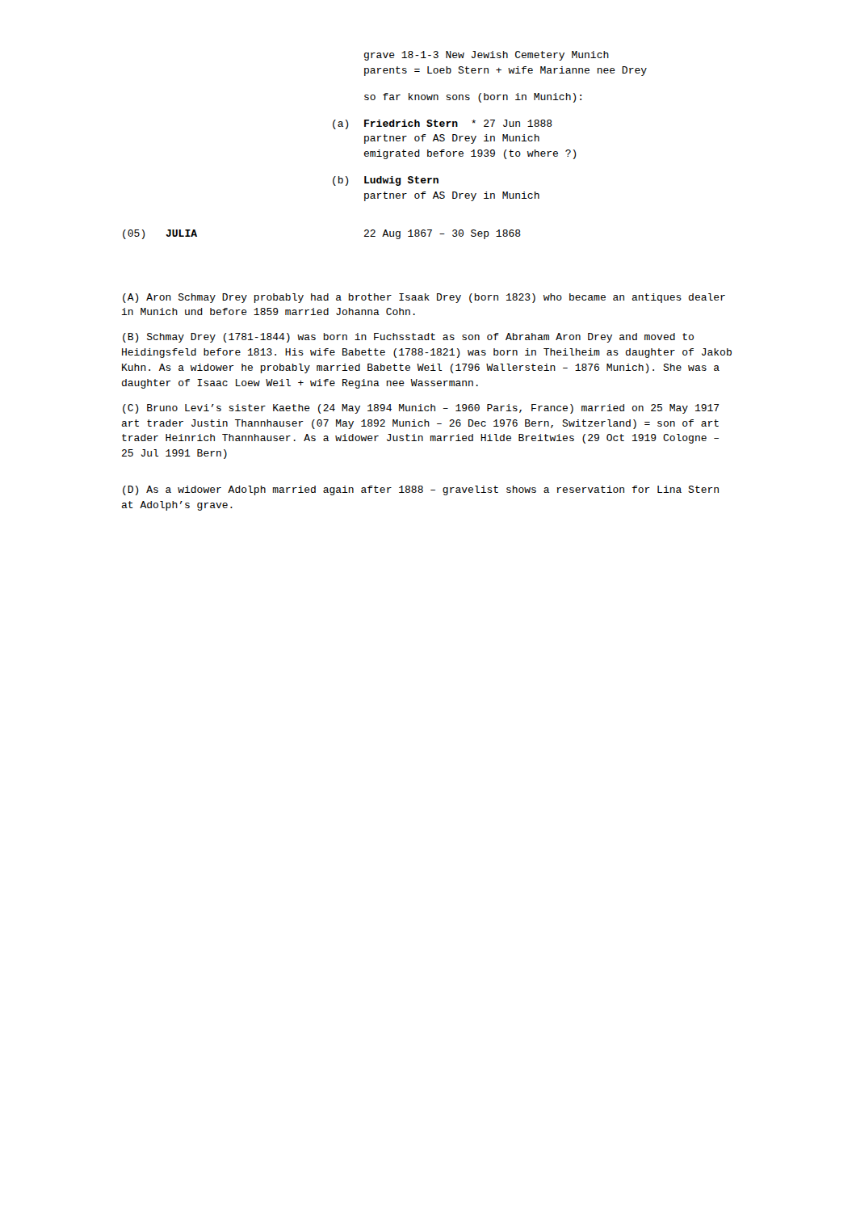grave 18-1-3 New Jewish Cemetery Munich
parents = Loeb Stern + wife Marianne nee Drey
so far known sons (born in Munich):
(a)
Friedrich Stern * 27 Jun 1888
partner of AS Drey in Munich
emigrated before 1939 (to where ?)
(b)
Ludwig Stern
partner of AS Drey in Munich
(05) JULIA 22 Aug 1867 – 30 Sep 1868
(A) Aron Schmay Drey probably had a brother Isaak Drey (born 1823) who became an antiques dealer in Munich und before 1859 married Johanna Cohn.
(B) Schmay Drey (1781-1844) was born in Fuchsstadt as son of Abraham Aron Drey and moved to Heidingsfeld before 1813. His wife Babette (1788-1821) was born in Theilheim as daughter of Jakob Kuhn. As a widower he probably married Babette Weil (1796 Wallerstein – 1876 Munich). She was a daughter of Isaac Loew Weil + wife Regina nee Wassermann.
(C) Bruno Levi’s sister Kaethe (24 May 1894 Munich – 1960 Paris, France) married on 25 May 1917 art trader Justin Thannhauser (07 May 1892 Munich – 26 Dec 1976 Bern, Switzerland) = son of art trader Heinrich Thannhauser. As a widower Justin married Hilde Breitwies (29 Oct 1919 Cologne – 25 Jul 1991 Bern)
(D) As a widower Adolph married again after 1888 – gravelist shows a reservation for Lina Stern at Adolph’s grave.